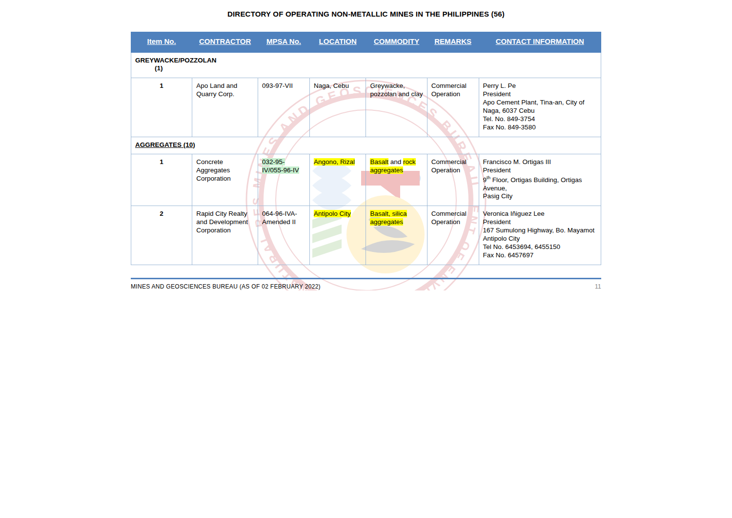DIRECTORY OF OPERATING NON-METALLIC MINES IN THE PHILIPPINES (56)
MINES AND GEOSCIENCES BUREAU DEPARTMENT OF ENVIRONMENT AND NATURAL RESOURCES
| Item No. | CONTRACTOR | MPSA No. | LOCATION | COMMODITY | REMARKS | CONTACT INFORMATION |
| --- | --- | --- | --- | --- | --- | --- |
| GREYWACKE/POZZOLAN (1) |
| 1 | Apo Land and Quarry Corp. | 093-97-VII | Naga, Cebu | Greywacke, pozzolan and clay | Commercial Operation | Perry L. Pe President Apo Cement Plant, Tina-an, City of Naga, 6037 Cebu Tel. No. 849-3754 Fax No. 849-3580 |
| AGGREGATES (10) |
| 1 | Concrete Aggregates Corporation | 032-95-IV/055-96-IV | Angono, Rizal | Basalt and rock aggregates | Commercial Operation | Francisco M. Ortigas III President 9 th Floor, Ortigas Building, Ortigas Avenue, Pasig City |
| 2 | Rapid City Realty and Development Corporation | 064-96-IVA-Amended II | Antipolo City | Basalt, silica aggregates | Commercial Operation | Veronica Iñiguez Lee President 167 Sumulong Highway, Bo. Mayamot Antipolo City Tel No. 6453694, 6455150 Fax No. 6457697 |
MINES AND GEOSCIENCES BUREAU (AS OF 02 FEBRUARY 2022)
11